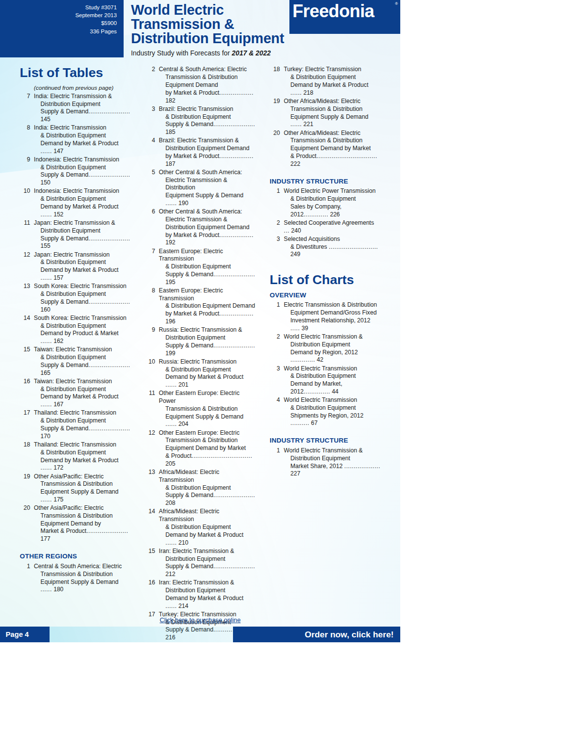Study #3071
September 2013
$5900
336 Pages
World Electric Transmission &
Distribution Equipment
Industry Study with Forecasts for 2017 & 2022
® Freedonia
List of Tables
(continued from previous page)
7 India: Electric Transmission &Distribution Equipment Supply & Demand...................... 145
8 India: Electric Transmission& Distribution Equipment Demand by Market & Product ...... 147
9 Indonesia: Electric Transmission& Distribution Equipment Supply & Demand...................... 150
10 Indonesia: Electric Transmission& Distribution Equipment Demand by Market & Product ...... 152
11 Japan: Electric Transmission &Distribution Equipment Supply & Demand...................... 155
12 Japan: Electric Transmission& Distribution Equipment Demand by Market & Product ...... 157
13 South Korea: Electric Transmission& Distribution Equipment Supply & Demand...................... 160
14 South Korea: Electric Transmission& Distribution Equipment Demand by Product & Market ...... 162
15 Taiwan: Electric Transmission& Distribution Equipment Supply & Demand...................... 165
16 Taiwan: Electric Transmission& Distribution Equipment Demand by Market & Product ...... 167
17 Thailand: Electric Transmission& Distribution Equipment Supply & Demand...................... 170
18 Thailand: Electric Transmission& Distribution Equipment Demand by Market & Product ...... 172
19 Other Asia/Pacific: ElectricTransmission & Distribution Equipment Supply & Demand ...... 175
20 Other Asia/Pacific: ElectricTransmission & Distribution Equipment Demand by Market & Product...................... 177
OTHER REGIONS
1 Central & South America: ElectricTransmission & Distribution Equipment Supply & Demand ...... 180
2 Central & South America: ElectricTransmission & Distribution Equipment Demand by Market & Product.................. 182
3 Brazil: Electric Transmission& Distribution Equipment Supply & Demand...................... 185
4 Brazil: Electric Transmission &Distribution Equipment Demand by Market & Product.................. 187
5 Other Central & South America:Electric Transmission & Distribution Equipment Supply & Demand ...... 190
6 Other Central & South America:Electric Transmission &Distribution Equipment Demand by Market & Product.................. 192
7 Eastern Europe: Electric Transmission& Distribution Equipment Supply & Demand...................... 195
8 Eastern Europe: Electric Transmission& Distribution Equipment Demand by Market & Product.................. 196
9 Russia: Electric Transmission &Distribution Equipment Supply & Demand...................... 199
10 Russia: Electric Transmission& Distribution Equipment Demand by Market & Product ...... 201
11 Other Eastern Europe: Electric PowerTransmission & Distribution Equipment Supply & Demand ...... 204
12 Other Eastern Europe: ElectricTransmission & Distribution Equipment Demand by Market& Product................................ 205
13 Africa/Mideast: Electric Transmission& Distribution Equipment Supply & Demand...................... 208
14 Africa/Mideast: Electric Transmission& Distribution Equipment Demand by Market & Product ...... 210
15 Iran: Electric Transmission &Distribution Equipment Supply & Demand...................... 212
16 Iran: Electric Transmission &Distribution Equipment Demand by Market & Product ...... 214
17 Turkey: Electric Transmission& Distribution Equipment Supply & Demand...................... 216
18 Turkey: Electric Transmission& Distribution Equipment Demand by Market & Product ...... 218
19 Other Africa/Mideast: ElectricTransmission & Distribution Equipment Supply & Demand ...... 221
20 Other Africa/Mideast: ElectricTransmission & Distribution Equipment Demand by Market& Product................................ 222
INDUSTRY STRUCTURE
1 World Electric Power Transmission& Distribution Equipment Sales by Company, 2012............. 226
2 Selected Cooperative Agreements ... 240
3 Selected Acquisitions& Divestitures .......................... 249
List of Charts
OVERVIEW
1 Electric Transmission & DistributionEquipment Demand/Gross Fixed Investment Relationship, 2012 ..... 39
2 World Electric Transmission &Distribution Equipment Demand by Region, 2012 ............. 42
3 World Electric Transmission& Distribution Equipment Demand by Market, 2012.............. 44
4 World Electric Transmission& Distribution Equipment Shipments by Region, 2012 .......... 67
INDUSTRY STRUCTURE
1 World Electric Transmission &Distribution Equipment Market Share, 2012 ................... 227
Click here to purchase online
Page 4
Order now, click here!